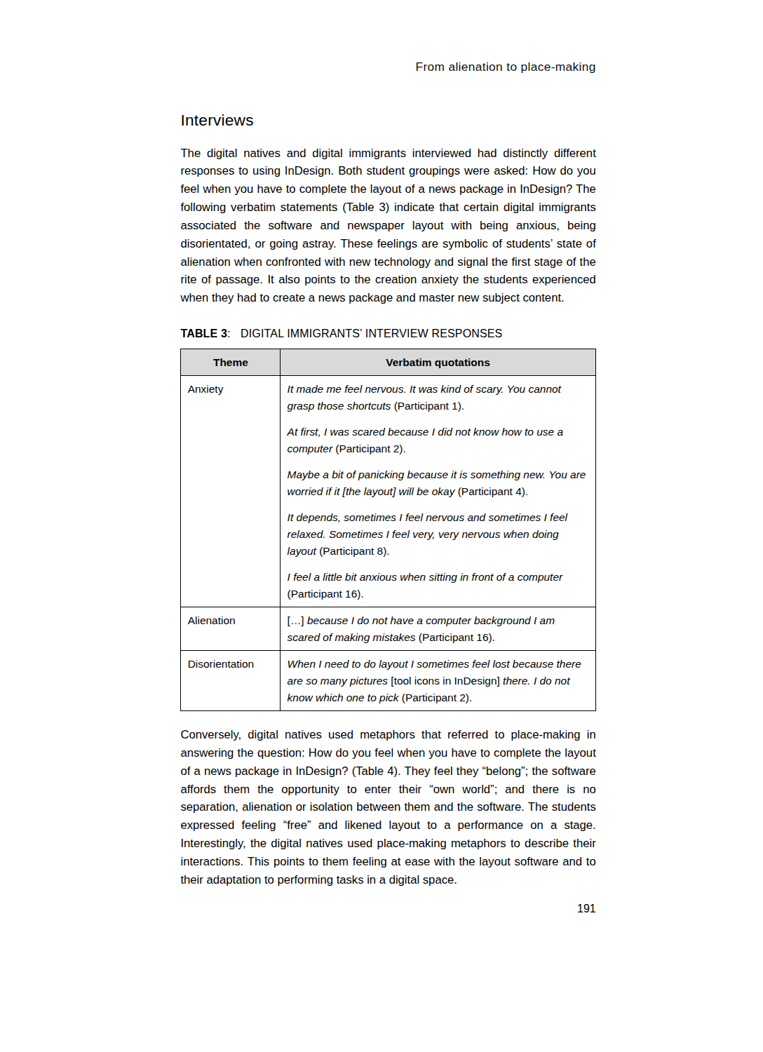From alienation to place-making
Interviews
The digital natives and digital immigrants interviewed had distinctly different responses to using InDesign. Both student groupings were asked: How do you feel when you have to complete the layout of a news package in InDesign? The following verbatim statements (Table 3) indicate that certain digital immigrants associated the software and newspaper layout with being anxious, being disorientated, or going astray. These feelings are symbolic of students’ state of alienation when confronted with new technology and signal the first stage of the rite of passage. It also points to the creation anxiety the students experienced when they had to create a news package and master new subject content.
TABLE 3:DIGITAL IMMIGRANTS’ INTERVIEW RESPONSES
| Theme | Verbatim quotations |
| --- | --- |
| Anxiety | It made me feel nervous. It was kind of scary. You cannot grasp those shortcuts (Participant 1). At first, I was scared because I did not know how to use a computer (Participant 2). Maybe a bit of panicking because it is something new. You are worried if it [the layout] will be okay (Participant 4). It depends, sometimes I feel nervous and sometimes I feel relaxed. Sometimes I feel very, very nervous when doing layout (Participant 8). I feel a little bit anxious when sitting in front of a computer (Participant 16). |
| Alienation | […] because I do not have a computer background I am scared of making mistakes (Participant 16). |
| Disorientation | When I need to do layout I sometimes feel lost because there are so many pictures [tool icons in InDesign] there. I do not know which one to pick (Participant 2). |
Conversely, digital natives used metaphors that referred to place-making in answering the question: How do you feel when you have to complete the layout of a news package in InDesign? (Table 4). They feel they “belong”; the software affords them the opportunity to enter their “own world”; and there is no separation, alienation or isolation between them and the software. The students expressed feeling “free” and likened layout to a performance on a stage. Interestingly, the digital natives used place-making metaphors to describe their interactions. This points to them feeling at ease with the layout software and to their adaptation to performing tasks in a digital space.
191